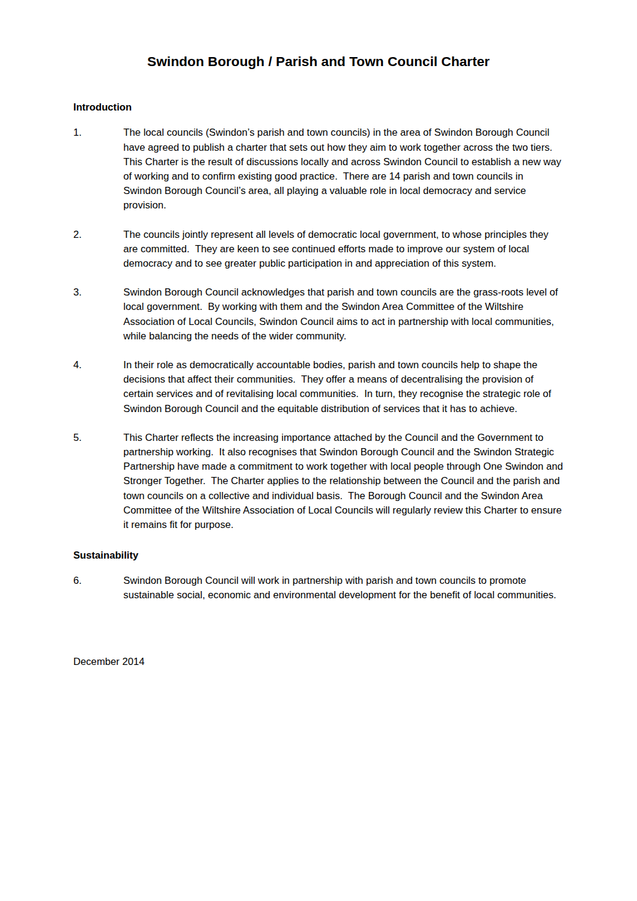Swindon Borough / Parish and Town Council Charter
Introduction
1. The local councils (Swindon’s parish and town councils) in the area of Swindon Borough Council have agreed to publish a charter that sets out how they aim to work together across the two tiers. This Charter is the result of discussions locally and across Swindon Council to establish a new way of working and to confirm existing good practice. There are 14 parish and town councils in Swindon Borough Council’s area, all playing a valuable role in local democracy and service provision.
2. The councils jointly represent all levels of democratic local government, to whose principles they are committed. They are keen to see continued efforts made to improve our system of local democracy and to see greater public participation in and appreciation of this system.
3. Swindon Borough Council acknowledges that parish and town councils are the grass-roots level of local government. By working with them and the Swindon Area Committee of the Wiltshire Association of Local Councils, Swindon Council aims to act in partnership with local communities, while balancing the needs of the wider community.
4. In their role as democratically accountable bodies, parish and town councils help to shape the decisions that affect their communities. They offer a means of decentralising the provision of certain services and of revitalising local communities. In turn, they recognise the strategic role of Swindon Borough Council and the equitable distribution of services that it has to achieve.
5. This Charter reflects the increasing importance attached by the Council and the Government to partnership working. It also recognises that Swindon Borough Council and the Swindon Strategic Partnership have made a commitment to work together with local people through One Swindon and Stronger Together. The Charter applies to the relationship between the Council and the parish and town councils on a collective and individual basis. The Borough Council and the Swindon Area Committee of the Wiltshire Association of Local Councils will regularly review this Charter to ensure it remains fit for purpose.
Sustainability
6. Swindon Borough Council will work in partnership with parish and town councils to promote sustainable social, economic and environmental development for the benefit of local communities.
December 2014